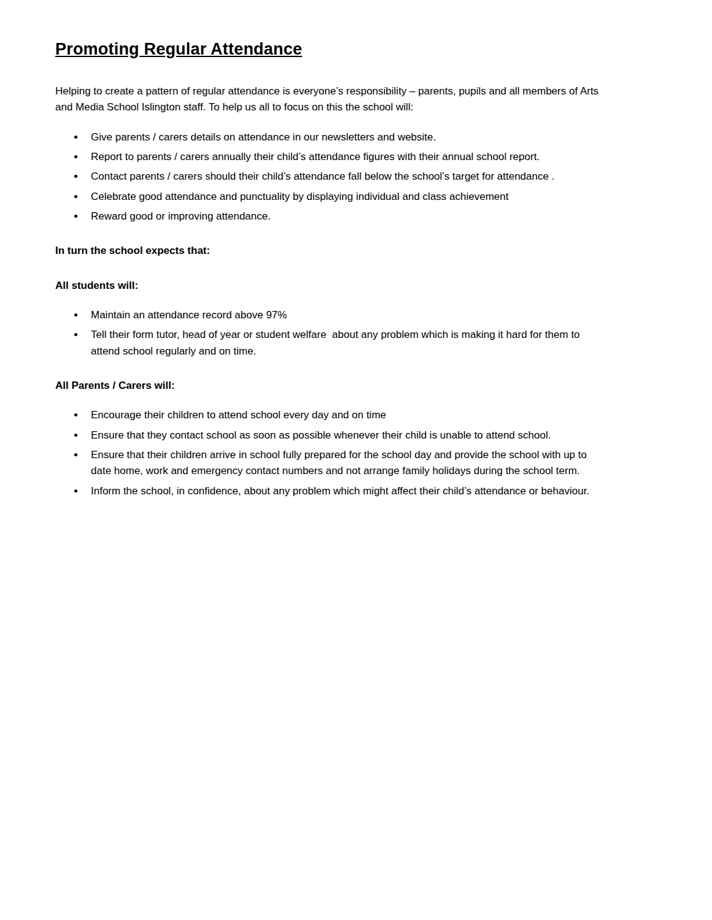Promoting Regular Attendance
Helping to create a pattern of regular attendance is everyone’s responsibility – parents, pupils and all members of Arts and Media School Islington staff. To help us all to focus on this the school will:
Give parents / carers details on attendance in our newsletters and website.
Report to parents / carers annually their child’s attendance figures with their annual school report.
Contact parents / carers should their child’s attendance fall below the school’s target for attendance .
Celebrate good attendance and punctuality by displaying individual and class achievement
Reward good or improving attendance.
In turn the school expects that:
All students will:
Maintain an attendance record above 97%
Tell their form tutor, head of year or student welfare about any problem which is making it hard for them to attend school regularly and on time.
All Parents / Carers will:
Encourage their children to attend school every day and on time
Ensure that they contact school as soon as possible whenever their child is unable to attend school.
Ensure that their children arrive in school fully prepared for the school day and provide the school with up to date home, work and emergency contact numbers and not arrange family holidays during the school term.
Inform the school, in confidence, about any problem which might affect their child’s attendance or behaviour.